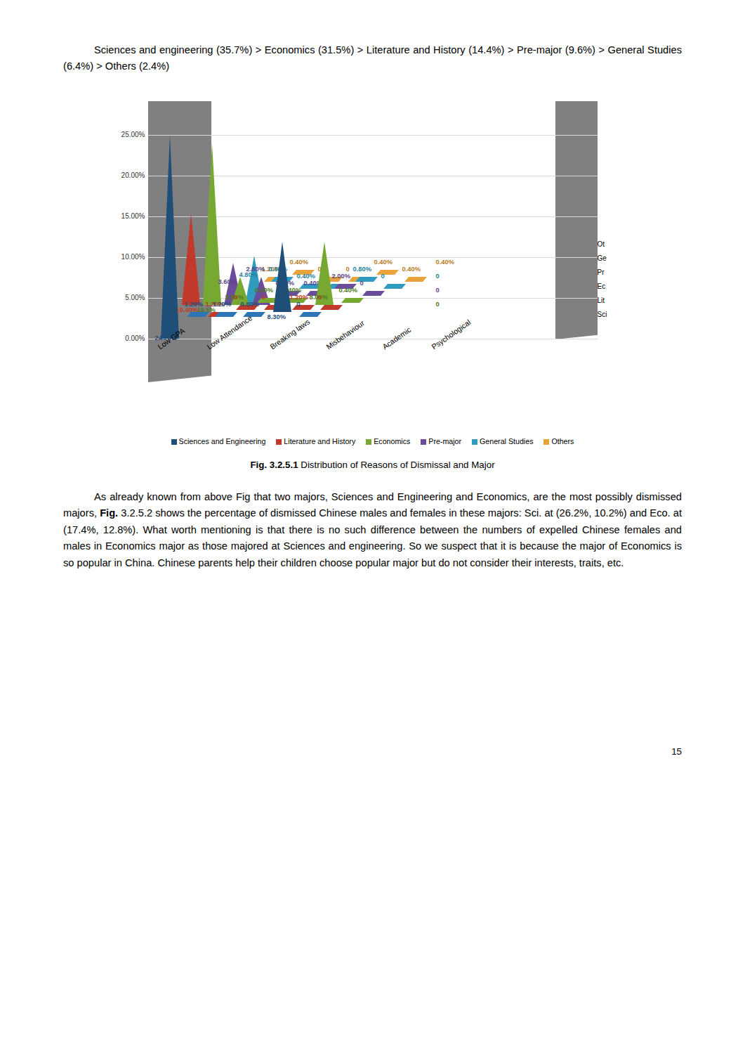Sciences and engineering (35.7%) > Economics (31.5%) > Literature and History (14.4%) > Pre-major (9.6%) > General Studies (6.4%) > Others (2.4%)
25.00% 20.00% 15.00% 10.00% 5.00% 0.00%
24.20%
10.40%
19.5%
3.60%
4.80%
1.20%
1.20%
1.20%
2.80%
2.80%
0.80%
0.40%
1.20%
0
0.40%
0.80%
0.40%
0
0.80%
0
0.40%
0.40%
0
0
8.30%
1.20%
8.00%
2.00%
0.80%
0.40%
0
0
0.40%
0
0
0.40%
0.40%
0
0
0
Low GPA Low Attendance Breaking laws Misbehaviour Academic Psychological
Ot Ge Pr Ec Lit Sci
Sciences and Engineering Literature and History Economics Pre-major General Studies Others
Fig. 3.2.5.1 Distribution of Reasons of Dismissal and Major
As already known from above Fig that two majors, Sciences and Engineering and Economics, are the most possibly dismissed majors, Fig. 3.2.5.2 shows the percentage of dismissed Chinese males and females in these majors: Sci. at (26.2%, 10.2%) and Eco. at (17.4%, 12.8%). What worth mentioning is that there is no such difference between the numbers of expelled Chinese females and males in Economics major as those majored at Sciences and engineering. So we suspect that it is because the major of Economics is so popular in China. Chinese parents help their children choose popular major but do not consider their interests, traits, etc.
15